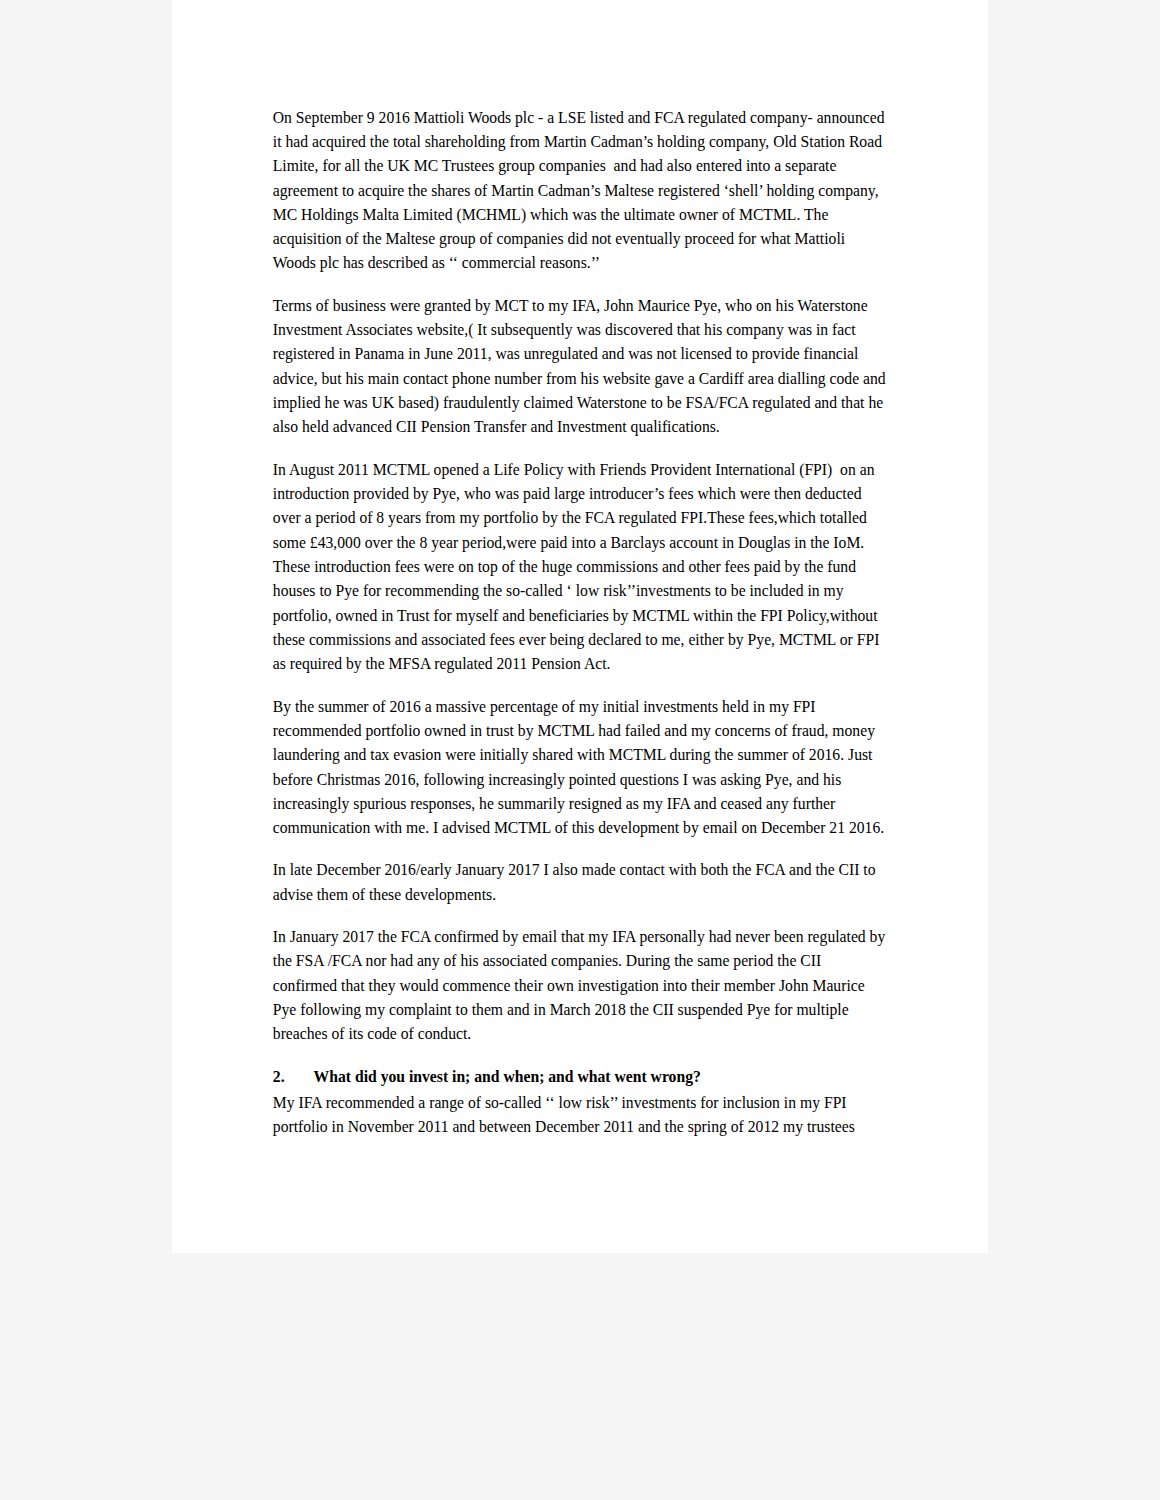On September 9 2016 Mattioli Woods plc - a LSE listed and FCA regulated company- announced it had acquired the total shareholding from Martin Cadman’s holding company, Old Station Road Limite, for all the UK MC Trustees group companies and had also entered into a separate agreement to acquire the shares of Martin Cadman’s Maltese registered ‘shell’ holding company, MC Holdings Malta Limited (MCHML) which was the ultimate owner of MCTML. The acquisition of the Maltese group of companies did not eventually proceed for what Mattioli Woods plc has described as ‘‘ commercial reasons.’’
Terms of business were granted by MCT to my IFA, John Maurice Pye, who on his Waterstone Investment Associates website,( It subsequently was discovered that his company was in fact registered in Panama in June 2011, was unregulated and was not licensed to provide financial advice, but his main contact phone number from his website gave a Cardiff area dialling code and implied he was UK based) fraudulently claimed Waterstone to be FSA/FCA regulated and that he also held advanced CII Pension Transfer and Investment qualifications.
In August 2011 MCTML opened a Life Policy with Friends Provident International (FPI) on an introduction provided by Pye, who was paid large introducer’s fees which were then deducted over a period of 8 years from my portfolio by the FCA regulated FPI.These fees,which totalled some £43,000 over the 8 year period,were paid into a Barclays account in Douglas in the IoM. These introduction fees were on top of the huge commissions and other fees paid by the fund houses to Pye for recommending the so-called ‘ low risk’’investments to be included in my portfolio, owned in Trust for myself and beneficiaries by MCTML within the FPI Policy,without these commissions and associated fees ever being declared to me, either by Pye, MCTML or FPI as required by the MFSA regulated 2011 Pension Act.
By the summer of 2016 a massive percentage of my initial investments held in my FPI recommended portfolio owned in trust by MCTML had failed and my concerns of fraud, money laundering and tax evasion were initially shared with MCTML during the summer of 2016. Just before Christmas 2016, following increasingly pointed questions I was asking Pye, and his increasingly spurious responses, he summarily resigned as my IFA and ceased any further communication with me. I advised MCTML of this development by email on December 21 2016.
In late December 2016/early January 2017 I also made contact with both the FCA and the CII to advise them of these developments.
In January 2017 the FCA confirmed by email that my IFA personally had never been regulated by the FSA /FCA nor had any of his associated companies. During the same period the CII confirmed that they would commence their own investigation into their member John Maurice Pye following my complaint to them and in March 2018 the CII suspended Pye for multiple breaches of its code of conduct.
2. What did you invest in; and when; and what went wrong?
My IFA recommended a range of so-called ‘‘ low risk’’ investments for inclusion in my FPI portfolio in November 2011 and between December 2011 and the spring of 2012 my trustees